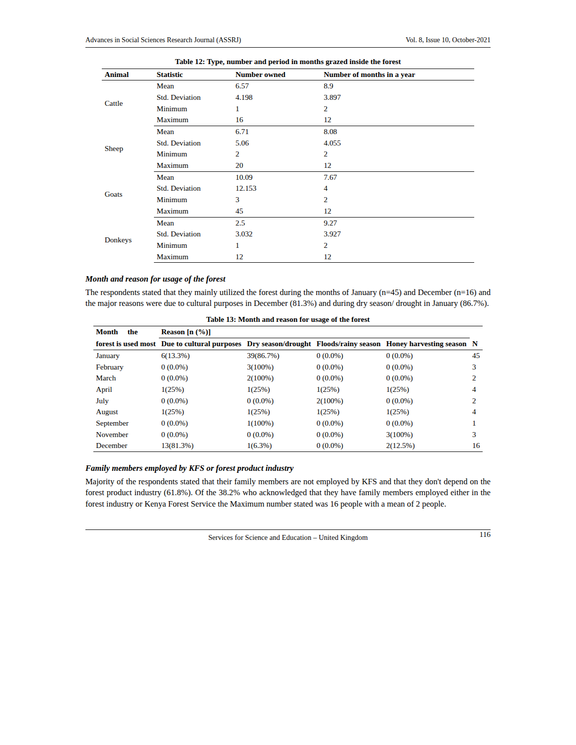Advances in Social Sciences Research Journal (ASSRJ) Vol. 8, Issue 10, October-2021
Table 12: Type, number and period in months grazed inside the forest
| Animal | Statistic | Number owned | Number of months in a year |
| --- | --- | --- | --- |
| Cattle | Mean | 6.57 | 8.9 |
| Std. Deviation | 4.198 | 3.897 |
| Minimum | 1 | 2 |
| Maximum | 16 | 12 |
| Sheep | Mean | 6.71 | 8.08 |
| Std. Deviation | 5.06 | 4.055 |
| Minimum | 2 | 2 |
| Maximum | 20 | 12 |
| Goats | Mean | 10.09 | 7.67 |
| Std. Deviation | 12.153 | 4 |
| Minimum | 3 | 2 |
| Maximum | 45 | 12 |
| Donkeys | Mean | 2.5 | 9.27 |
| Std. Deviation | 3.032 | 3.927 |
| Minimum | 1 | 2 |
| Maximum | 12 | 12 |
Month and reason for usage of the forest
The respondents stated that they mainly utilized the forest during the months of January (n=45) and December (n=16) and the major reasons were due to cultural purposes in December (81.3%) and during dry season/ drought in January (86.7%).
Table 13: Month and reason for usage of the forest
| Month the | Reason [n (%)] | |
| --- | --- | --- |
| forest is used most | Due to cultural purposes | Dry season/drought | Floods/rainy season | Honey harvesting season | N |
| January | 6(13.3%) | 39(86.7%) | 0 (0.0%) | 0 (0.0%) | 45 |
| February | 0 (0.0%) | 3(100%) | 0 (0.0%) | 0 (0.0%) | 3 |
| March | 0 (0.0%) | 2(100%) | 0 (0.0%) | 0 (0.0%) | 2 |
| April | 1(25%) | 1(25%) | 1(25%) | 1(25%) | 4 |
| July | 0 (0.0%) | 0 (0.0%) | 2(100%) | 0 (0.0%) | 2 |
| August | 1(25%) | 1(25%) | 1(25%) | 1(25%) | 4 |
| September | 0 (0.0%) | 1(100%) | 0 (0.0%) | 0 (0.0%) | 1 |
| November | 0 (0.0%) | 0 (0.0%) | 0 (0.0%) | 3(100%) | 3 |
| December | 13(81.3%) | 1(6.3%) | 0 (0.0%) | 2(12.5%) | 16 |
Family members employed by KFS or forest product industry
Majority of the respondents stated that their family members are not employed by KFS and that they don't depend on the forest product industry (61.8%). Of the 38.2% who acknowledged that they have family members employed either in the forest industry or Kenya Forest Service the Maximum number stated was 16 people with a mean of 2 people.
Services for Science and Education – United Kingdom 116